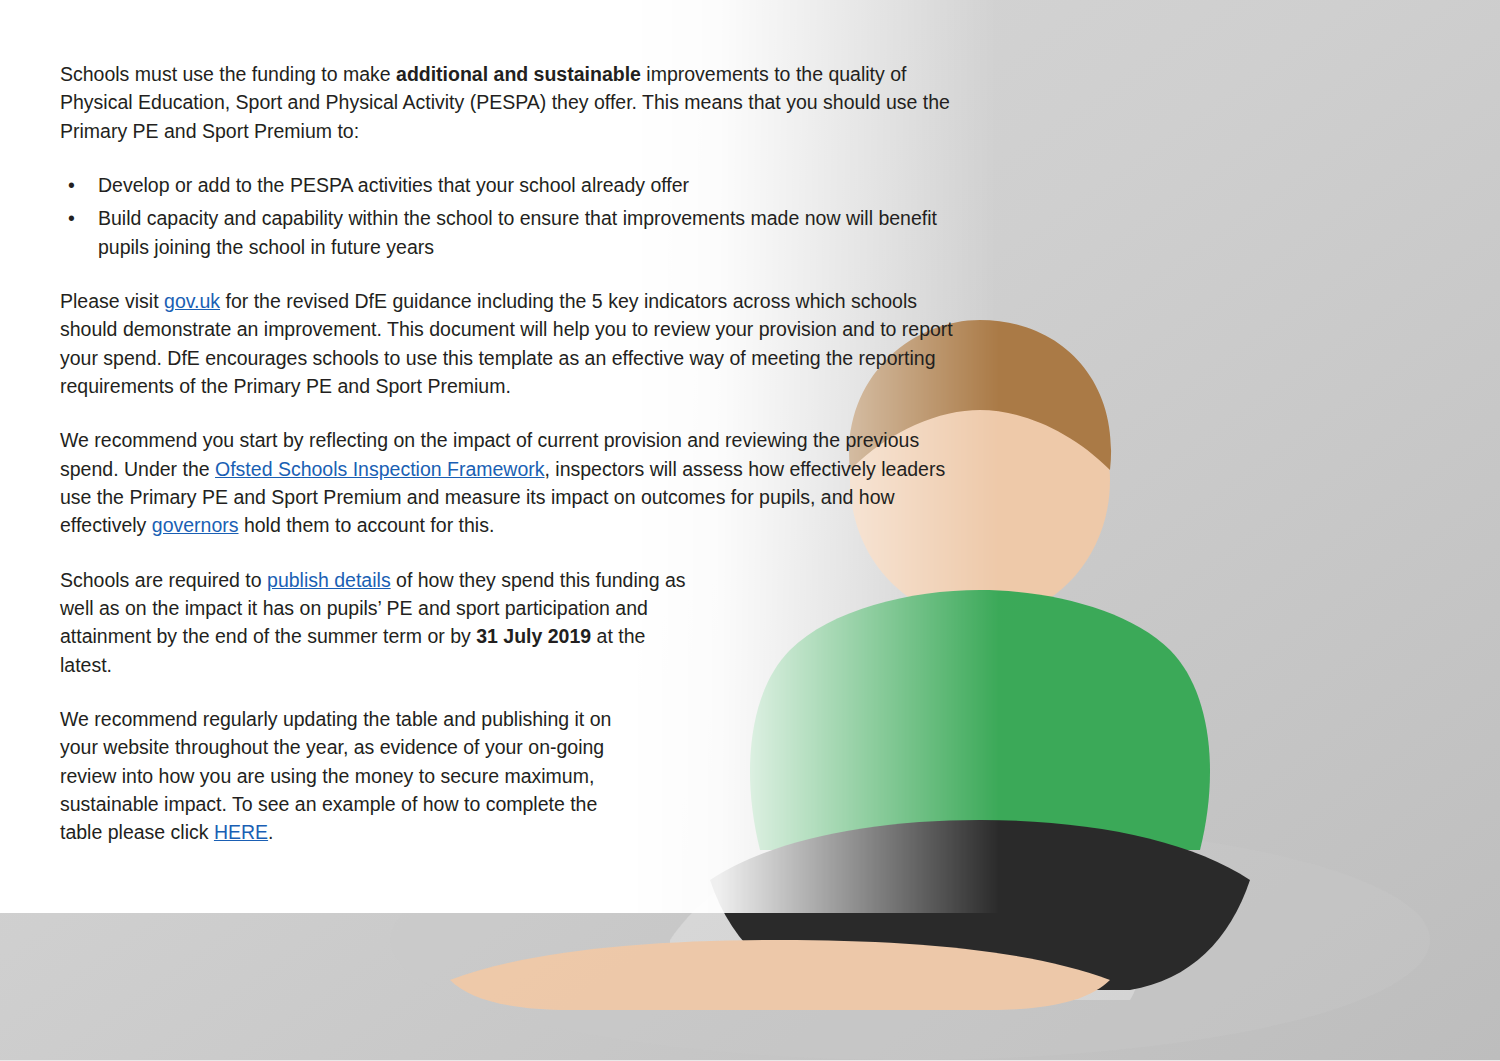Schools must use the funding to make additional and sustainable improvements to the quality of Physical Education, Sport and Physical Activity (PESPA) they offer. This means that you should use the Primary PE and Sport Premium to:
Develop or add to the PESPA activities that your school already offer
Build capacity and capability within the school to ensure that improvements made now will benefit pupils joining the school in future years
Please visit gov.uk for the revised DfE guidance including the 5 key indicators across which schools should demonstrate an improvement. This document will help you to review your provision and to report your spend. DfE encourages schools to use this template as an effective way of meeting the reporting requirements of the Primary PE and Sport Premium.
We recommend you start by reflecting on the impact of current provision and reviewing the previous spend. Under the Ofsted Schools Inspection Framework, inspectors will assess how effectively leaders use the Primary PE and Sport Premium and measure its impact on outcomes for pupils, and how effectively governors hold them to account for this.
Schools are required to publish details of how they spend this funding as well as on the impact it has on pupils’ PE and sport participation and attainment by the end of the summer term or by 31 July 2019 at the latest.
We recommend regularly updating the table and publishing it on your website throughout the year, as evidence of your on-going review into how you are using the money to secure maximum, sustainable impact. To see an example of how to complete the table please click HERE.